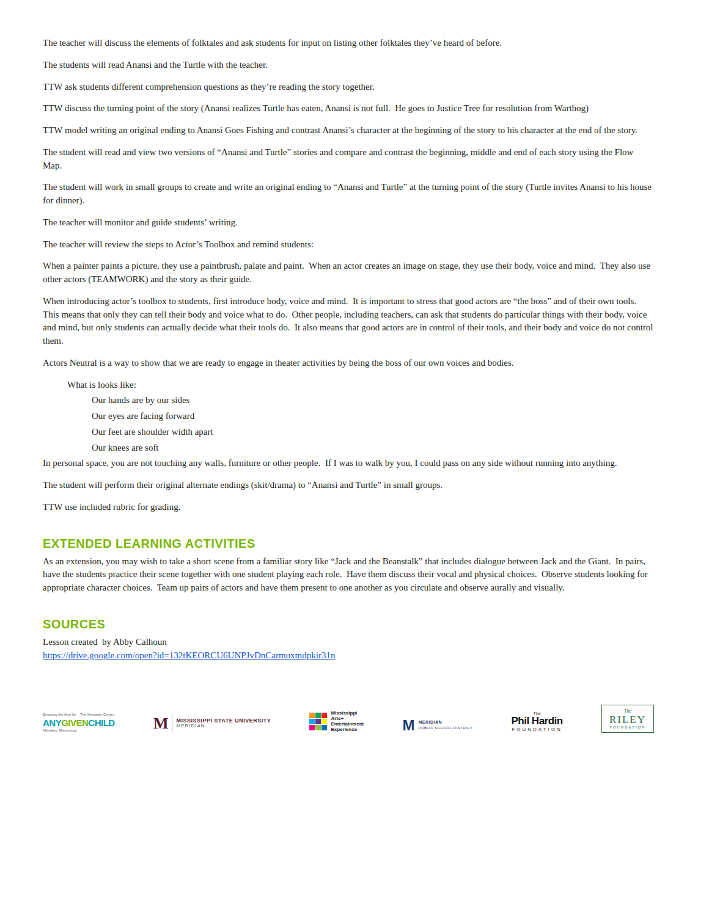The teacher will discuss the elements of folktales and ask students for input on listing other folktales they’ve heard of before.
The students will read Anansi and the Turtle with the teacher.
TTW ask students different comprehension questions as they’re reading the story together.
TTW discuss the turning point of the story (Anansi realizes Turtle has eaten, Anansi is not full. He goes to Justice Tree for resolution from Warthog)
TTW model writing an original ending to Anansi Goes Fishing and contrast Anansi’s character at the beginning of the story to his character at the end of the story.
The student will read and view two versions of “Anansi and Turtle” stories and compare and contrast the beginning, middle and end of each story using the Flow Map.
The student will work in small groups to create and write an original ending to “Anansi and Turtle” at the turning point of the story (Turtle invites Anansi to his house for dinner).
The teacher will monitor and guide students’ writing.
The teacher will review the steps to Actor’s Toolbox and remind students:
When a painter paints a picture, they use a paintbrush, palate and paint. When an actor creates an image on stage, they use their body, voice and mind. They also use other actors (TEAMWORK) and the story as their guide.
When introducing actor’s toolbox to students, first introduce body, voice and mind. It is important to stress that good actors are “the boss” and of their own tools. This means that only they can tell their body and voice what to do. Other people, including teachers, can ask that students do particular things with their body, voice and mind, but only students can actually decide what their tools do. It also means that good actors are in control of their tools, and their body and voice do not control them.
Actors Neutral is a way to show that we are ready to engage in theater activities by being the boss of our own voices and bodies.
What is looks like:
Our hands are by our sides
Our eyes are facing forward
Our feet are shoulder width apart
Our knees are soft
In personal space, you are not touching any walls, furniture or other people. If I was to walk by you, I could pass on any side without running into anything.
The student will perform their original alternate endings (skit/drama) to “Anansi and Turtle” in small groups.
TTW use included rubric for grading.
Extended Learning Activities
As an extension, you may wish to take a short scene from a familiar story like “Jack and the Beanstalk” that includes dialogue between Jack and the Giant. In pairs, have the students practice their scene together with one student playing each role. Have them discuss their vocal and physical choices. Observe students looking for appropriate character choices. Team up pairs of actors and have them present to one another as you circulate and observe aurally and visually.
Sources
Lesson created by Abby Calhoun
https://drive.google.com/open?id=132tKEORCU6UNPJvDnCarmuxmdpkir31n
Ensuring the Arts for The Kennedy Center
ANY GIVEN CHILD
Meridian, Mississippi
M
MISSISSIPPI STATE UNIVERSITYMERIDIAN
Mississippi
Arts+
Entertainment
Experience
M
MERIDIAN
PUBLIC SCHOOL DISTRICT
The
Phil Hardin
FOUNDATION
The
RILEY
FOUNDATION